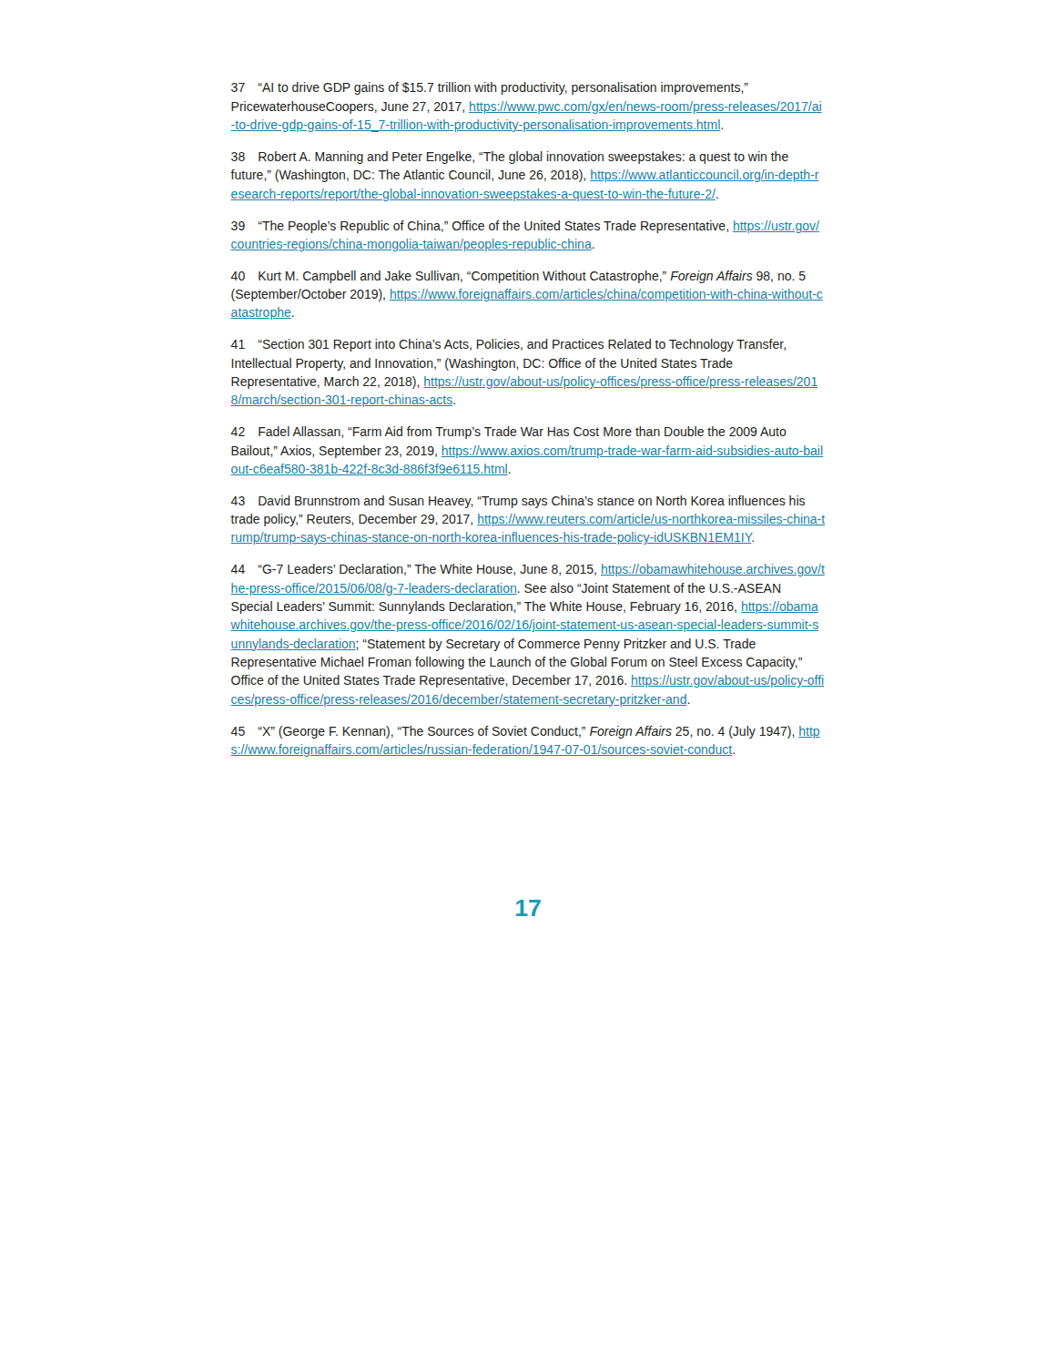37 “AI to drive GDP gains of $15.7 trillion with productivity, personalisation improvements,” PricewaterhouseCoopers, June 27, 2017, https://www.pwc.com/gx/en/news-room/press-releases/2017/ai-to-drive-gdp-gains-of-15_7-trillion-with-productivity-personalisation-improvements.html.
38 Robert A. Manning and Peter Engelke, “The global innovation sweepstakes: a quest to win the future,” (Washington, DC: The Atlantic Council, June 26, 2018), https://www.atlanticcouncil.org/in-depth-research-reports/report/the-global-innovation-sweepstakes-a-quest-to-win-the-future-2/.
39 “The People’s Republic of China,” Office of the United States Trade Representative, https://ustr.gov/countries-regions/china-mongolia-taiwan/peoples-republic-china.
40 Kurt M. Campbell and Jake Sullivan, “Competition Without Catastrophe,” Foreign Affairs 98, no. 5 (September/October 2019), https://www.foreignaffairs.com/articles/china/competition-with-china-without-catastrophe.
41 “Section 301 Report into China’s Acts, Policies, and Practices Related to Technology Transfer, Intellectual Property, and Innovation,” (Washington, DC: Office of the United States Trade Representative, March 22, 2018), https://ustr.gov/about-us/policy-offices/press-office/press-releases/2018/march/section-301-report-chinas-acts.
42 Fadel Allassan, “Farm Aid from Trump’s Trade War Has Cost More than Double the 2009 Auto Bailout,” Axios, September 23, 2019, https://www.axios.com/trump-trade-war-farm-aid-subsidies-auto-bailout-c6eaf580-381b-422f-8c3d-886f3f9e6115.html.
43 David Brunnstrom and Susan Heavey, “Trump says China’s stance on North Korea influences his trade policy,” Reuters, December 29, 2017, https://www.reuters.com/article/us-northkorea-missiles-china-trump/trump-says-chinas-stance-on-north-korea-influences-his-trade-policy-idUSKBN1EM1IY.
44 “G-7 Leaders’ Declaration,” The White House, June 8, 2015, https://obamawhitehouse.archives.gov/the-press-office/2015/06/08/g-7-leaders-declaration. See also “Joint Statement of the U.S.-ASEAN Special Leaders’ Summit: Sunnylands Declaration,” The White House, February 16, 2016, https://obamawhitehouse.archives.gov/the-press-office/2016/02/16/joint-statement-us-asean-special-leaders-summit-sunnylands-declaration; “Statement by Secretary of Commerce Penny Pritzker and U.S. Trade Representative Michael Froman following the Launch of the Global Forum on Steel Excess Capacity,” Office of the United States Trade Representative, December 17, 2016. https://ustr.gov/about-us/policy-offices/press-office/press-releases/2016/december/statement-secretary-pritzker-and.
45 “X” (George F. Kennan), “The Sources of Soviet Conduct,” Foreign Affairs 25, no. 4 (July 1947), https://www.foreignaffairs.com/articles/russian-federation/1947-07-01/sources-soviet-conduct.
17